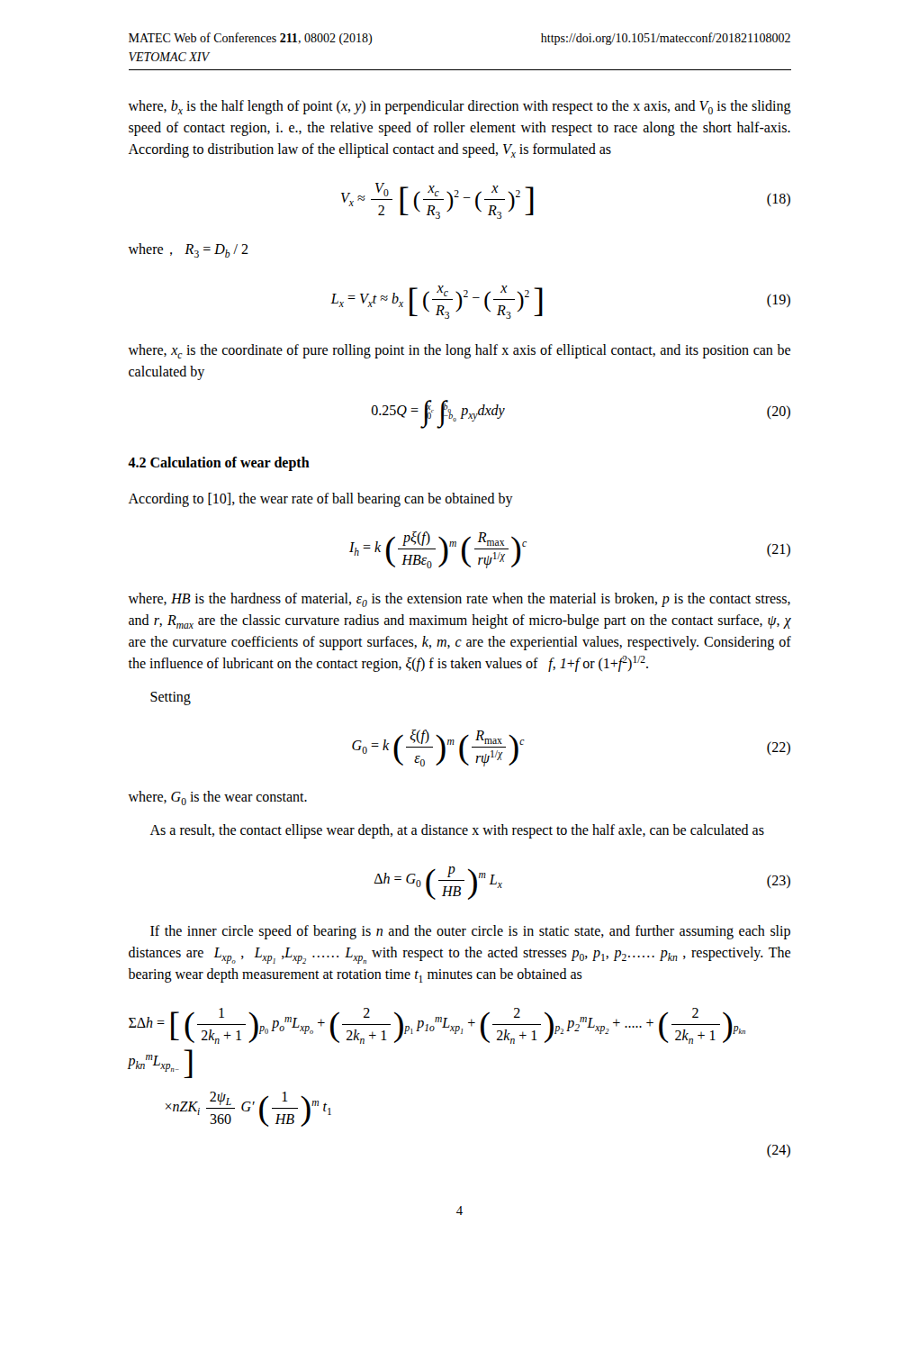MATEC Web of Conferences 211, 08002 (2018)
VETOMAC XIV
https://doi.org/10.1051/matecconf/201821108002
where, bx is the half length of point (x, y) in perpendicular direction with respect to the x axis, and V0 is the sliding speed of contact region, i. e., the relative speed of roller element with respect to race along the short half-axis. According to distribution law of the elliptical contact and speed, Vx is formulated as
Vx ≈ V02 [ (xc R3)2 − (xR3)2 ]
(18)
where， R3 = Db / 2
Lx = Vxt ≈ bx [ (xc R3)2 − (xR3)2 ]
(19)
where, xc is the coordinate of pure rolling point in the long half x axis of elliptical contact, and its position can be calculated by
0.25Q = ∫xc 0 ∫b0−b0 pxydxdy
(20)
4.2 Calculation of wear depth
According to [10], the wear rate of ball bearing can be obtained by
Ih = k (pξ(f) HBε0)m (Rmax rψ1/χ)c
(21)
where, HB is the hardness of material, ε0 is the extension rate when the material is broken, p is the contact stress, and r, Rmax are the classic curvature radius and maximum height of micro-bulge part on the contact surface, ψ, χ are the curvature coefficients of support surfaces, k, m, c are the experiential values, respectively. Considering of the influence of lubricant on the contact region, ξ(f) f is taken values of f, 1+f or (1+f2)1/2.
Setting
G0 = k (ξ(f) ε0)m (Rmax rψ1/χ)c
(22)
where, G0 is the wear constant.
As a result, the contact ellipse wear depth, at a distance x with respect to the half axle, can be calculated as
Δh = G0 (pHB)m Lx
(23)
If the inner circle speed of bearing is n and the outer circle is in static state, and further assuming each slip distances are Lxpo , Lxp1 ,Lxp2 …… Lxpn with respect to the acted stresses p0, p1, p2…… pkn , respectively. The bearing wear depth measurement at rotation time t1 minutes can be obtained as
ΣΔh = [ (12kn + 1)p0 pomLxpo + (22kn + 1)p1 p1omLxp1 + (22kn + 1)p2 p2mLxp2 + ..... + (22kn + 1)pkn pknmLxpn− ]
×nZKi 2ψL 360 G′ (1 HB)m t1
(24)
4